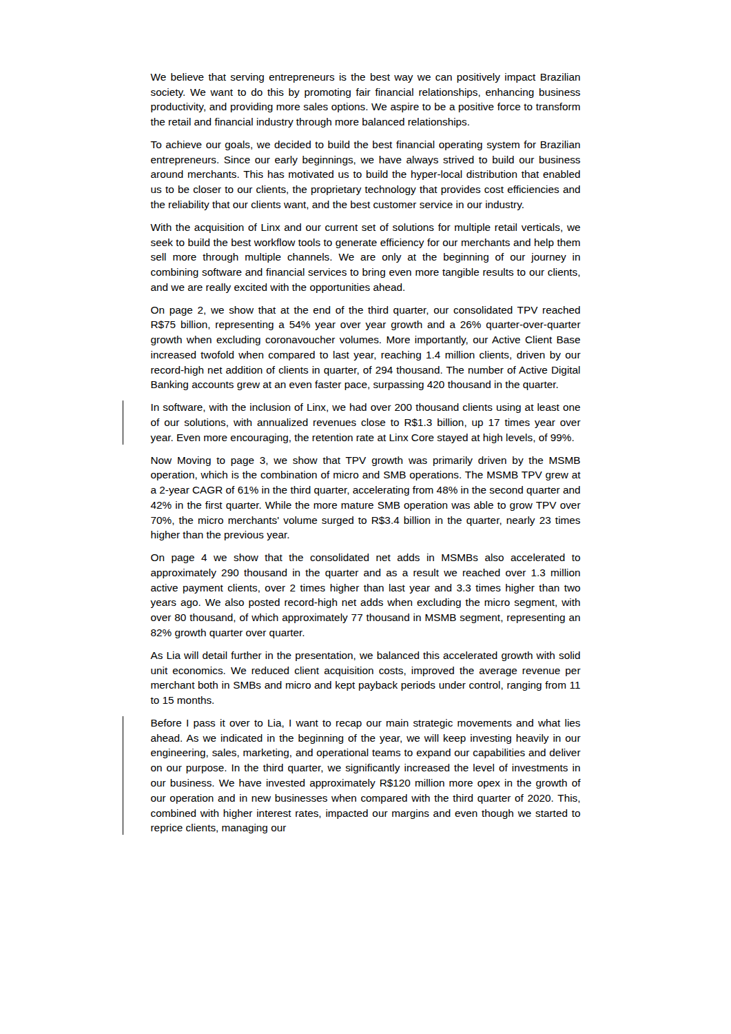We believe that serving entrepreneurs is the best way we can positively impact Brazilian society. We want to do this by promoting fair financial relationships, enhancing business productivity, and providing more sales options. We aspire to be a positive force to transform the retail and financial industry through more balanced relationships.
To achieve our goals, we decided to build the best financial operating system for Brazilian entrepreneurs. Since our early beginnings, we have always strived to build our business around merchants. This has motivated us to build the hyper-local distribution that enabled us to be closer to our clients, the proprietary technology that provides cost efficiencies and the reliability that our clients want, and the best customer service in our industry.
With the acquisition of Linx and our current set of solutions for multiple retail verticals, we seek to build the best workflow tools to generate efficiency for our merchants and help them sell more through multiple channels. We are only at the beginning of our journey in combining software and financial services to bring even more tangible results to our clients, and we are really excited with the opportunities ahead.
On page 2, we show that at the end of the third quarter, our consolidated TPV reached R$75 billion, representing a 54% year over year growth and a 26% quarter-over-quarter growth when excluding coronavoucher volumes. More importantly, our Active Client Base increased twofold when compared to last year, reaching 1.4 million clients, driven by our record-high net addition of clients in quarter, of 294 thousand. The number of Active Digital Banking accounts grew at an even faster pace, surpassing 420 thousand in the quarter.
In software, with the inclusion of Linx, we had over 200 thousand clients using at least one of our solutions, with annualized revenues close to R$1.3 billion, up 17 times year over year. Even more encouraging, the retention rate at Linx Core stayed at high levels, of 99%.
Now Moving to page 3, we show that TPV growth was primarily driven by the MSMB operation, which is the combination of micro and SMB operations. The MSMB TPV grew at a 2-year CAGR of 61% in the third quarter, accelerating from 48% in the second quarter and 42% in the first quarter. While the more mature SMB operation was able to grow TPV over 70%, the micro merchants' volume surged to R$3.4 billion in the quarter, nearly 23 times higher than the previous year.
On page 4 we show that the consolidated net adds in MSMBs also accelerated to approximately 290 thousand in the quarter and as a result we reached over 1.3 million active payment clients, over 2 times higher than last year and 3.3 times higher than two years ago. We also posted record-high net adds when excluding the micro segment, with over 80 thousand, of which approximately 77 thousand in MSMB segment, representing an 82% growth quarter over quarter.
As Lia will detail further in the presentation, we balanced this accelerated growth with solid unit economics. We reduced client acquisition costs, improved the average revenue per merchant both in SMBs and micro and kept payback periods under control, ranging from 11 to 15 months.
Before I pass it over to Lia, I want to recap our main strategic movements and what lies ahead. As we indicated in the beginning of the year, we will keep investing heavily in our engineering, sales, marketing, and operational teams to expand our capabilities and deliver on our purpose. In the third quarter, we significantly increased the level of investments in our business. We have invested approximately R$120 million more opex in the growth of our operation and in new businesses when compared with the third quarter of 2020. This, combined with higher interest rates, impacted our margins and even though we started to reprice clients, managing our